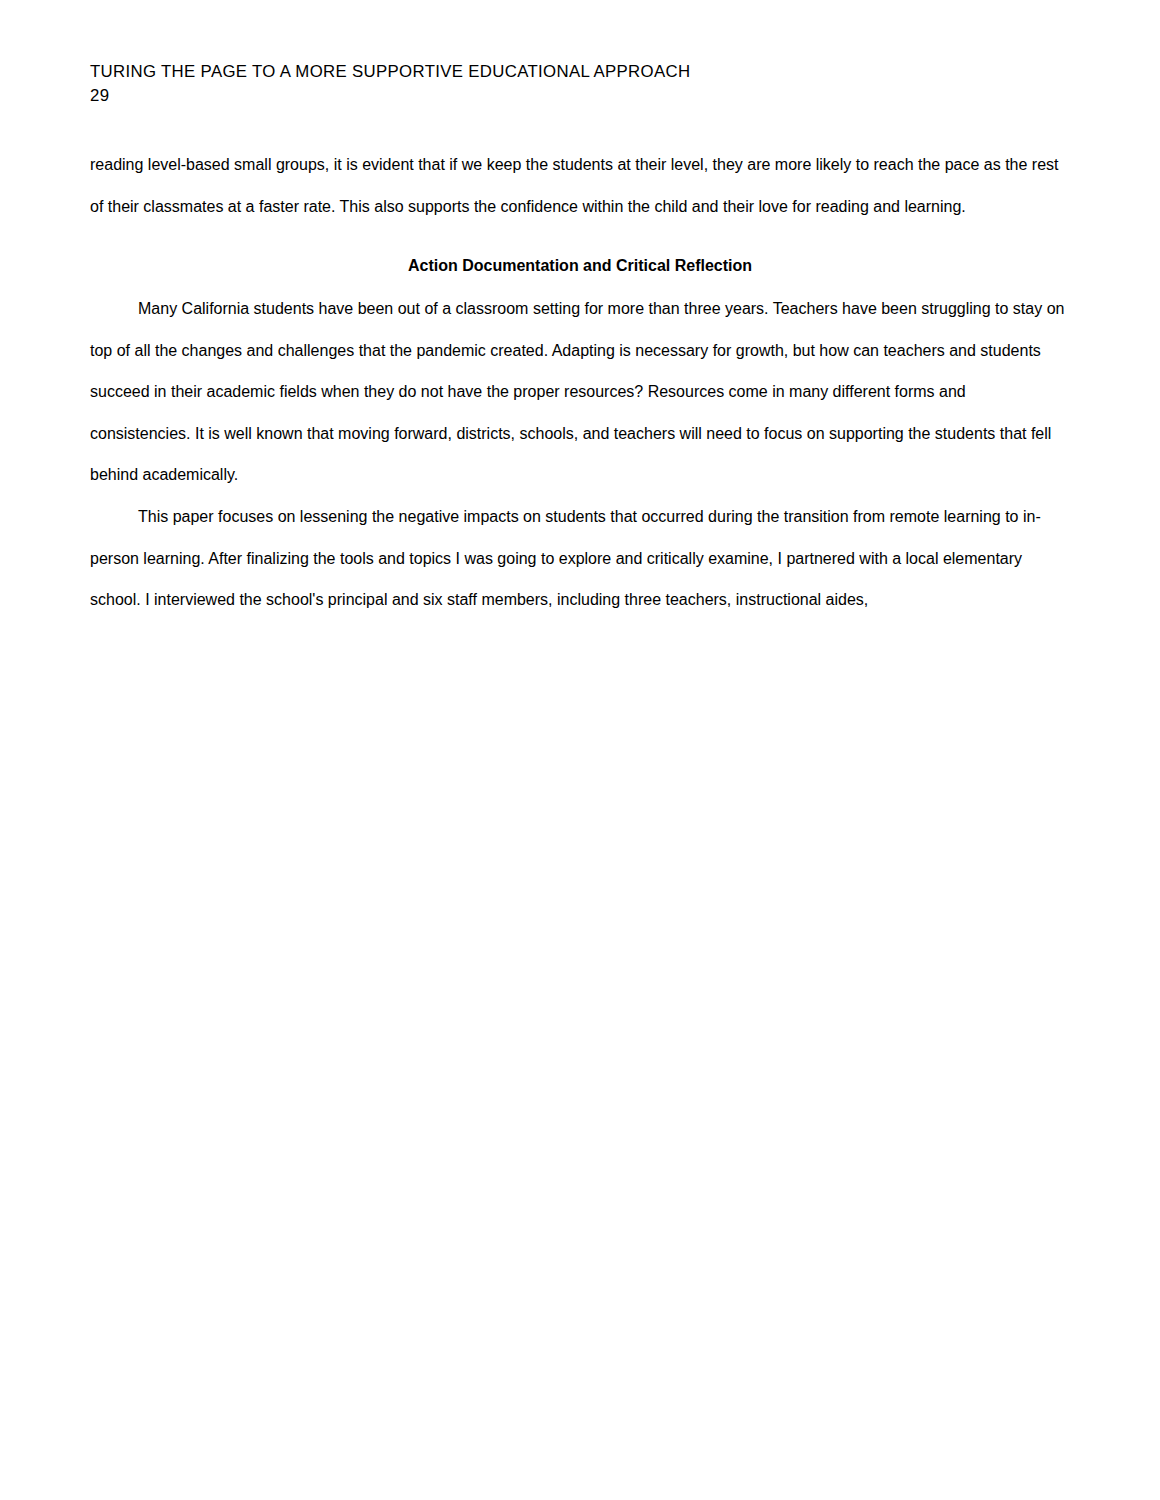TURING THE PAGE TO A MORE SUPPORTIVE EDUCATIONAL APPROACH 29
reading level-based small groups, it is evident that if we keep the students at their level, they are more likely to reach the pace as the rest of their classmates at a faster rate. This also supports the confidence within the child and their love for reading and learning.
Action Documentation and Critical Reflection
Many California students have been out of a classroom setting for more than three years. Teachers have been struggling to stay on top of all the changes and challenges that the pandemic created. Adapting is necessary for growth, but how can teachers and students succeed in their academic fields when they do not have the proper resources? Resources come in many different forms and consistencies. It is well known that moving forward, districts, schools, and teachers will need to focus on supporting the students that fell behind academically.
This paper focuses on lessening the negative impacts on students that occurred during the transition from remote learning to in-person learning. After finalizing the tools and topics I was going to explore and critically examine, I partnered with a local elementary school. I interviewed the school's principal and six staff members, including three teachers, instructional aides,